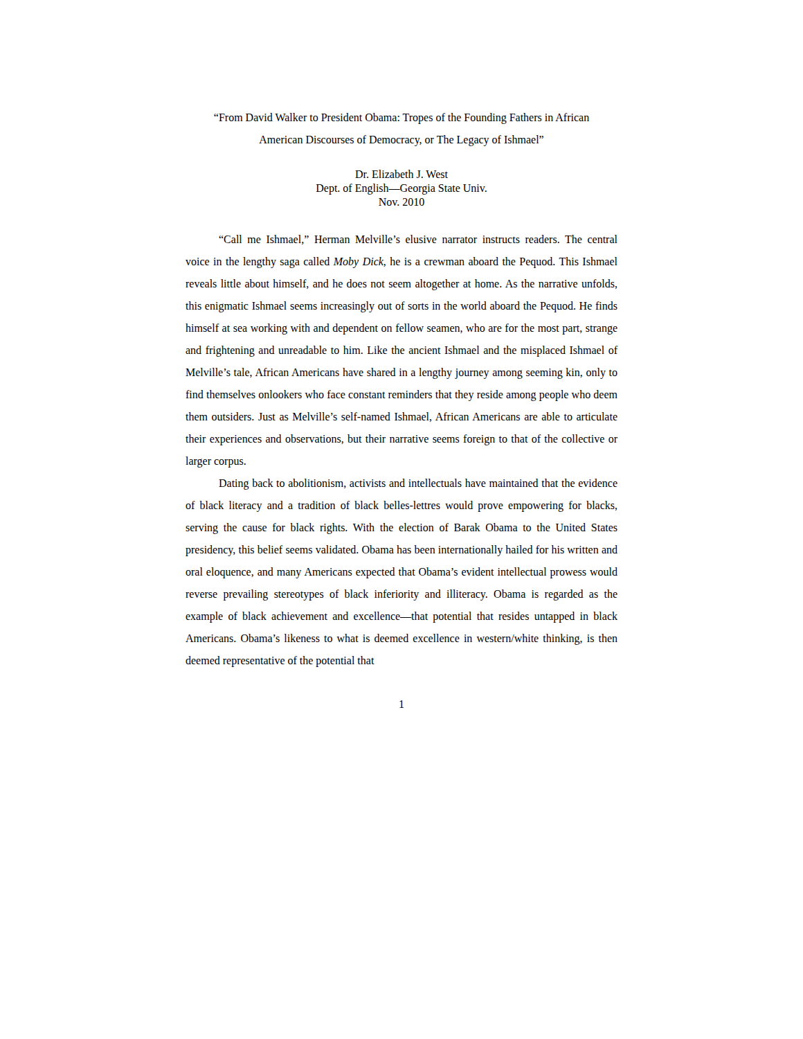“From David Walker to President Obama: Tropes of the Founding Fathers in African
American Discourses of Democracy, or The Legacy of Ishmael”
Dr. Elizabeth J. West
Dept. of English—Georgia State Univ.
Nov. 2010
“Call me Ishmael,” Herman Melville’s elusive narrator instructs readers. The central voice in the lengthy saga called Moby Dick, he is a crewman aboard the Pequod. This Ishmael reveals little about himself, and he does not seem altogether at home. As the narrative unfolds, this enigmatic Ishmael seems increasingly out of sorts in the world aboard the Pequod. He finds himself at sea working with and dependent on fellow seamen, who are for the most part, strange and frightening and unreadable to him. Like the ancient Ishmael and the misplaced Ishmael of Melville’s tale, African Americans have shared in a lengthy journey among seeming kin, only to find themselves onlookers who face constant reminders that they reside among people who deem them outsiders. Just as Melville’s self-named Ishmael, African Americans are able to articulate their experiences and observations, but their narrative seems foreign to that of the collective or larger corpus.
Dating back to abolitionism, activists and intellectuals have maintained that the evidence of black literacy and a tradition of black belles-lettres would prove empowering for blacks, serving the cause for black rights. With the election of Barak Obama to the United States presidency, this belief seems validated. Obama has been internationally hailed for his written and oral eloquence, and many Americans expected that Obama’s evident intellectual prowess would reverse prevailing stereotypes of black inferiority and illiteracy. Obama is regarded as the example of black achievement and excellence—that potential that resides untapped in black Americans. Obama’s likeness to what is deemed excellence in western/white thinking, is then deemed representative of the potential that
1